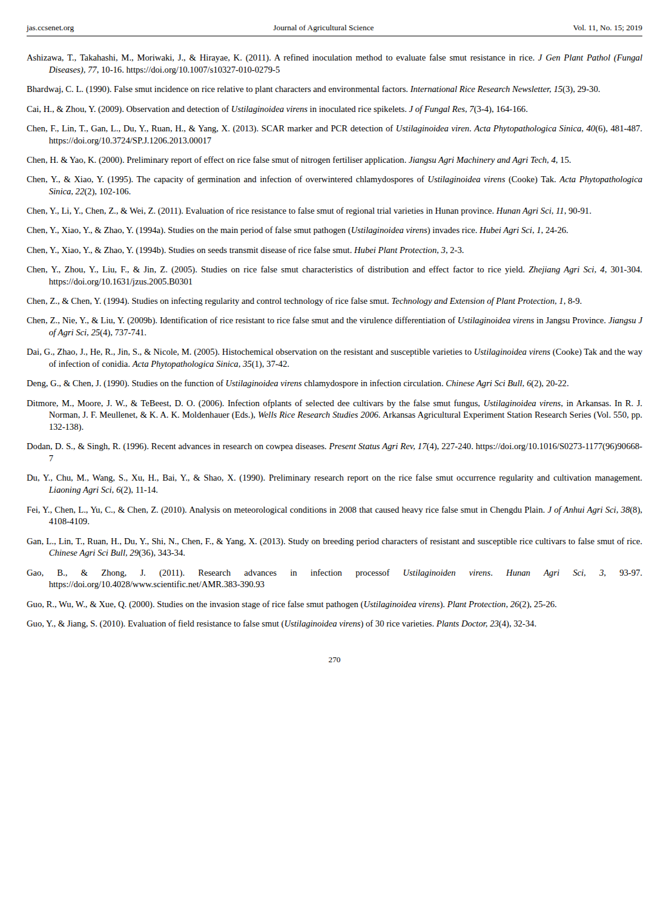jas.ccsenet.org
Journal of Agricultural Science
Vol. 11, No. 15; 2019
Ashizawa, T., Takahashi, M., Moriwaki, J., & Hirayae, K. (2011). A refined inoculation method to evaluate false smut resistance in rice. J Gen Plant Pathol (Fungal Diseases), 77, 10-16. https://doi.org/10.1007/s10327-010-0279-5
Bhardwaj, C. L. (1990). False smut incidence on rice relative to plant characters and environmental factors. International Rice Research Newsletter, 15(3), 29-30.
Cai, H., & Zhou, Y. (2009). Observation and detection of Ustilaginoidea virens in inoculated rice spikelets. J of Fungal Res, 7(3-4), 164-166.
Chen, F., Lin, T., Gan, L., Du, Y., Ruan, H., & Yang, X. (2013). SCAR marker and PCR detection of Ustilaginoidea viren. Acta Phytopathologica Sinica, 40(6), 481-487. https://doi.org/10.3724/SP.J.1206.2013.00017
Chen, H. & Yao, K. (2000). Preliminary report of effect on rice false smut of nitrogen fertiliser application. Jiangsu Agri Machinery and Agri Tech, 4, 15.
Chen, Y., & Xiao, Y. (1995). The capacity of germination and infection of overwintered chlamydospores of Ustilaginoidea virens (Cooke) Tak. Acta Phytopathologica Sinica, 22(2), 102-106.
Chen, Y., Li, Y., Chen, Z., & Wei, Z. (2011). Evaluation of rice resistance to false smut of regional trial varieties in Hunan province. Hunan Agri Sci, 11, 90-91.
Chen, Y., Xiao, Y., & Zhao, Y. (1994a). Studies on the main period of false smut pathogen (Ustilaginoidea virens) invades rice. Hubei Agri Sci, 1, 24-26.
Chen, Y., Xiao, Y., & Zhao, Y. (1994b). Studies on seeds transmit disease of rice false smut. Hubei Plant Protection, 3, 2-3.
Chen, Y., Zhou, Y., Liu, F., & Jin, Z. (2005). Studies on rice false smut characteristics of distribution and effect factor to rice yield. Zhejiang Agri Sci, 4, 301-304. https://doi.org/10.1631/jzus.2005.B0301
Chen, Z., & Chen, Y. (1994). Studies on infecting regularity and control technology of rice false smut. Technology and Extension of Plant Protection, 1, 8-9.
Chen, Z., Nie, Y., & Liu, Y. (2009b). Identification of rice resistant to rice false smut and the virulence differentiation of Ustilaginoidea virens in Jangsu Province. Jiangsu J of Agri Sci, 25(4), 737-741.
Dai, G., Zhao, J., He, R., Jin, S., & Nicole, M. (2005). Histochemical observation on the resistant and susceptible varieties to Ustilaginoidea virens (Cooke) Tak and the way of infection of conidia. Acta Phytopathologica Sinica, 35(1), 37-42.
Deng, G., & Chen, J. (1990). Studies on the function of Ustilaginoidea virens chlamydospore in infection circulation. Chinese Agri Sci Bull, 6(2), 20-22.
Ditmore, M., Moore, J. W., & TeBeest, D. O. (2006). Infection ofplants of selected dee cultivars by the false smut fungus, Ustilaginoidea virens, in Arkansas. In R. J. Norman, J. F. Meullenet, & K. A. K. Moldenhauer (Eds.), Wells Rice Research Studies 2006. Arkansas Agricultural Experiment Station Research Series (Vol. 550, pp. 132-138).
Dodan, D. S., & Singh, R. (1996). Recent advances in research on cowpea diseases. Present Status Agri Rev, 17(4), 227-240. https://doi.org/10.1016/S0273-1177(96)90668-7
Du, Y., Chu, M., Wang, S., Xu, H., Bai, Y., & Shao, X. (1990). Preliminary research report on the rice false smut occurrence regularity and cultivation management. Liaoning Agri Sci, 6(2), 11-14.
Fei, Y., Chen, L., Yu, C., & Chen, Z. (2010). Analysis on meteorological conditions in 2008 that caused heavy rice false smut in Chengdu Plain. J of Anhui Agri Sci, 38(8), 4108-4109.
Gan, L., Lin, T., Ruan, H., Du, Y., Shi, N., Chen, F., & Yang, X. (2013). Study on breeding period characters of resistant and susceptible rice cultivars to false smut of rice. Chinese Agri Sci Bull, 29(36), 343-34.
Gao, B., & Zhong, J. (2011). Research advances in infection processof Ustilaginoiden virens. Hunan Agri Sci, 3, 93-97. https://doi.org/10.4028/www.scientific.net/AMR.383-390.93
Guo, R., Wu, W., & Xue, Q. (2000). Studies on the invasion stage of rice false smut pathogen (Ustilaginoidea virens). Plant Protection, 26(2), 25-26.
Guo, Y., & Jiang, S. (2010). Evaluation of field resistance to false smut (Ustilaginoidea virens) of 30 rice varieties. Plants Doctor, 23(4), 32-34.
270